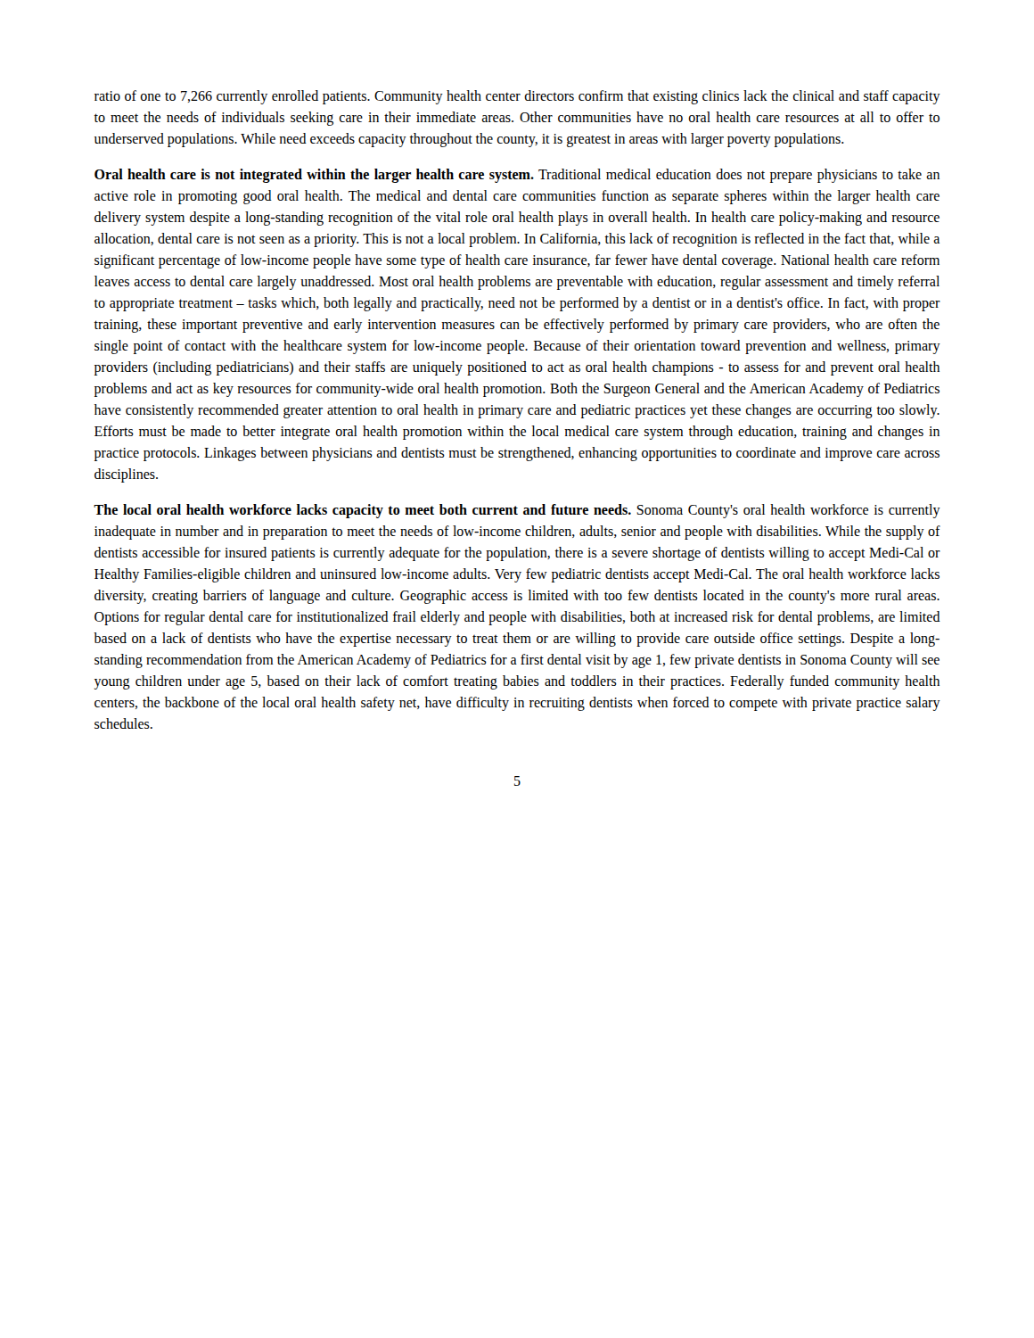ratio of one to 7,266 currently enrolled patients. Community health center directors confirm that existing clinics lack the clinical and staff capacity to meet the needs of individuals seeking care in their immediate areas. Other communities have no oral health care resources at all to offer to underserved populations. While need exceeds capacity throughout the county, it is greatest in areas with larger poverty populations.
Oral health care is not integrated within the larger health care system. Traditional medical education does not prepare physicians to take an active role in promoting good oral health. The medical and dental care communities function as separate spheres within the larger health care delivery system despite a long-standing recognition of the vital role oral health plays in overall health. In health care policy-making and resource allocation, dental care is not seen as a priority. This is not a local problem. In California, this lack of recognition is reflected in the fact that, while a significant percentage of low-income people have some type of health care insurance, far fewer have dental coverage. National health care reform leaves access to dental care largely unaddressed. Most oral health problems are preventable with education, regular assessment and timely referral to appropriate treatment – tasks which, both legally and practically, need not be performed by a dentist or in a dentist's office. In fact, with proper training, these important preventive and early intervention measures can be effectively performed by primary care providers, who are often the single point of contact with the healthcare system for low-income people. Because of their orientation toward prevention and wellness, primary providers (including pediatricians) and their staffs are uniquely positioned to act as oral health champions - to assess for and prevent oral health problems and act as key resources for community-wide oral health promotion. Both the Surgeon General and the American Academy of Pediatrics have consistently recommended greater attention to oral health in primary care and pediatric practices yet these changes are occurring too slowly. Efforts must be made to better integrate oral health promotion within the local medical care system through education, training and changes in practice protocols. Linkages between physicians and dentists must be strengthened, enhancing opportunities to coordinate and improve care across disciplines.
The local oral health workforce lacks capacity to meet both current and future needs. Sonoma County's oral health workforce is currently inadequate in number and in preparation to meet the needs of low-income children, adults, senior and people with disabilities. While the supply of dentists accessible for insured patients is currently adequate for the population, there is a severe shortage of dentists willing to accept Medi-Cal or Healthy Families-eligible children and uninsured low-income adults. Very few pediatric dentists accept Medi-Cal. The oral health workforce lacks diversity, creating barriers of language and culture. Geographic access is limited with too few dentists located in the county's more rural areas. Options for regular dental care for institutionalized frail elderly and people with disabilities, both at increased risk for dental problems, are limited based on a lack of dentists who have the expertise necessary to treat them or are willing to provide care outside office settings. Despite a long-standing recommendation from the American Academy of Pediatrics for a first dental visit by age 1, few private dentists in Sonoma County will see young children under age 5, based on their lack of comfort treating babies and toddlers in their practices. Federally funded community health centers, the backbone of the local oral health safety net, have difficulty in recruiting dentists when forced to compete with private practice salary schedules.
5